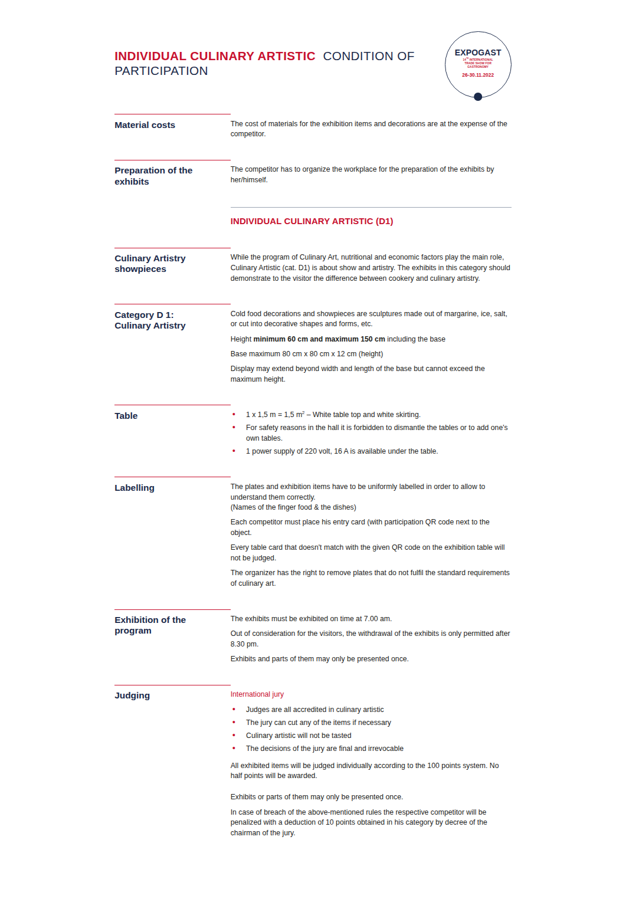Individual Culinary Artistic Condition of Participation
EXPOGAST
14th International
Trade Show for
Gastronomy
26-30.11.2022
Material costs
The cost of materials for the exhibition items and decorations are at the expense of the competitor.
Preparation of the exhibits
The competitor has to organize the workplace for the preparation of the exhibits by her/himself.
Individual Culinary Artistic (D1)
Culinary Artistry showpieces
While the program of Culinary Art, nutritional and economic factors play the main role, Culinary Artistic (cat. D1) is about show and artistry. The exhibits in this category should demonstrate to the visitor the difference between cookery and culinary artistry.
Category D 1:
Culinary Artistry
Cold food decorations and showpieces are sculptures made out of margarine, ice, salt, or cut into decorative shapes and forms, etc.
Height minimum 60 cm and maximum 150 cm including the base
Base maximum 80 cm x 80 cm x 12 cm (height)
Display may extend beyond width and length of the base but cannot exceed the maximum height.
Table
1 x 1,5 m = 1,5 m2 – White table top and white skirting.
For safety reasons in the hall it is forbidden to dismantle the tables or to add one's own tables.
1 power supply of 220 volt, 16 A is available under the table.
Labelling
The plates and exhibition items have to be uniformly labelled in order to allow to understand them correctly.
(Names of the finger food & the dishes)
Each competitor must place his entry card (with participation QR code next to the object.
Every table card that doesn't match with the given QR code on the exhibition table will not be judged.
The organizer has the right to remove plates that do not fulfil the standard requirements of culinary art.
Exhibition of the program
The exhibits must be exhibited on time at 7.00 am.
Out of consideration for the visitors, the withdrawal of the exhibits is only permitted after 8.30 pm.
Exhibits and parts of them may only be presented once.
Judging
International jury
Judges are all accredited in culinary artistic
The jury can cut any of the items if necessary
Culinary artistic will not be tasted
The decisions of the jury are final and irrevocable
All exhibited items will be judged individually according to the 100 points system. No half points will be awarded.
Exhibits or parts of them may only be presented once.
In case of breach of the above-mentioned rules the respective competitor will be penalized with a deduction of 10 points obtained in his category by decree of the chairman of the jury.